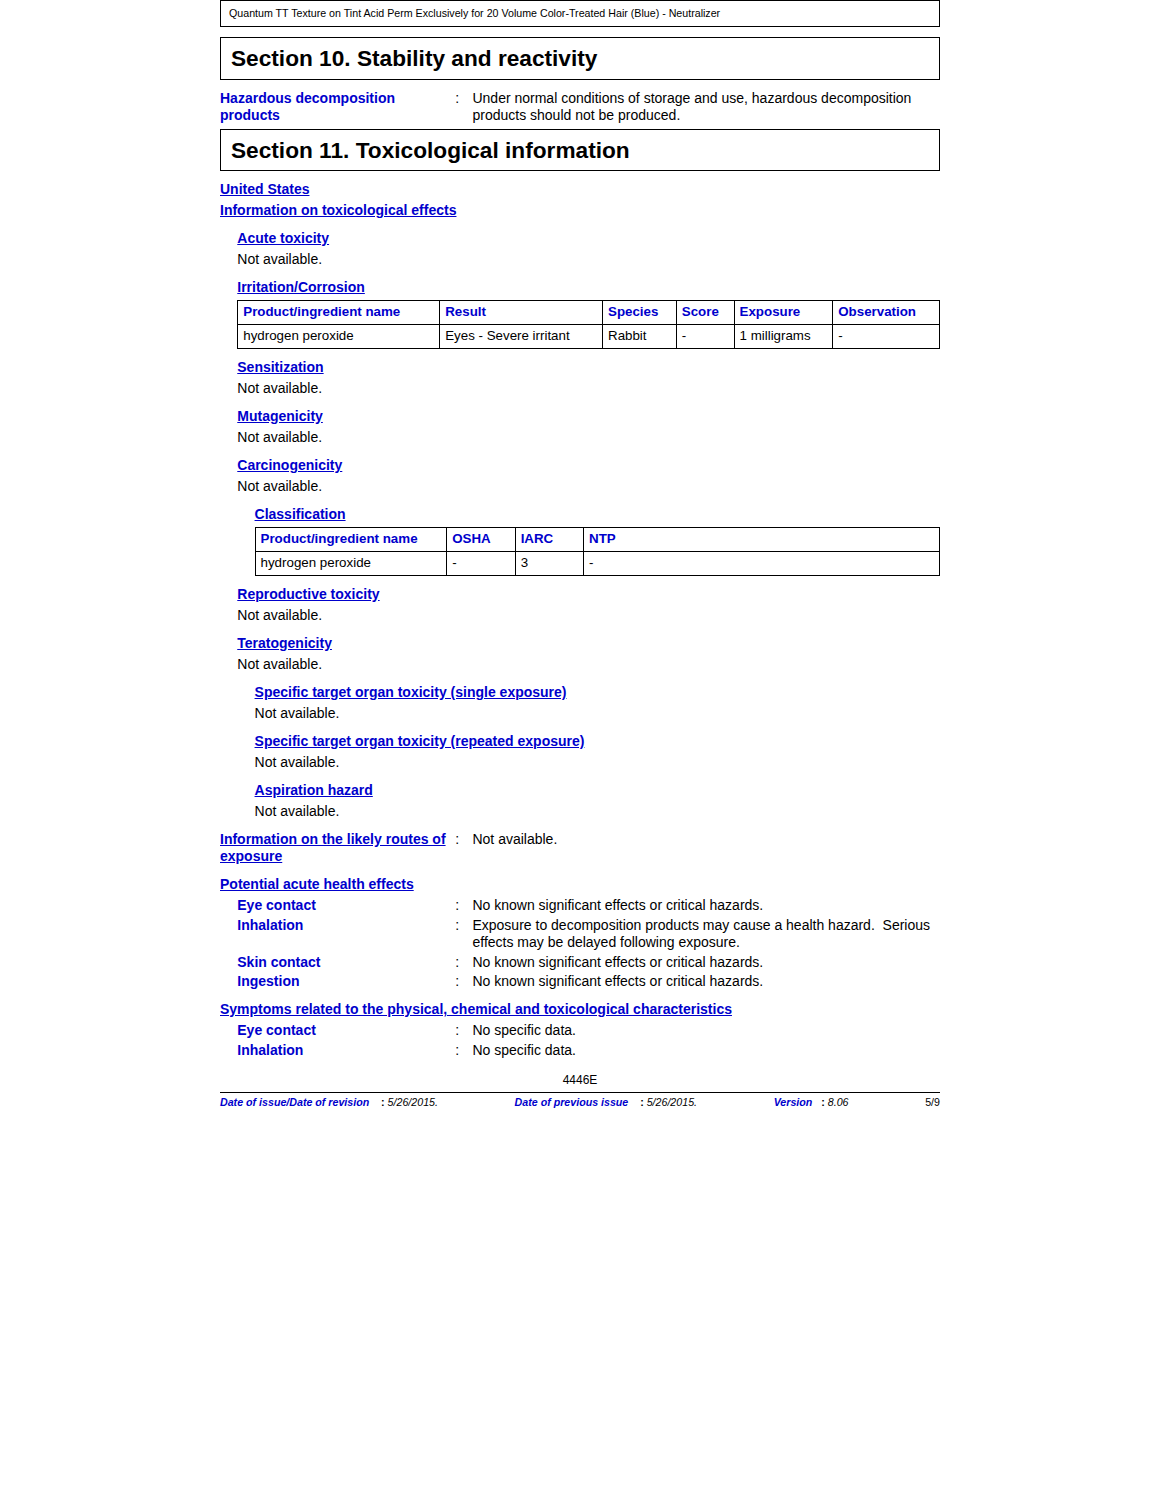Quantum TT Texture on Tint Acid Perm Exclusively for 20 Volume Color-Treated Hair (Blue) - Neutralizer
Section 10. Stability and reactivity
Hazardous decomposition products
:
Under normal conditions of storage and use, hazardous decomposition products should not be produced.
Section 11. Toxicological information
United States
Information on toxicological effects
Acute toxicity
Not available.
Irritation/Corrosion
| Product/ingredient name | Result | Species | Score | Exposure | Observation |
| --- | --- | --- | --- | --- | --- |
| hydrogen peroxide | Eyes - Severe irritant | Rabbit | - | 1 milligrams | - |
Sensitization
Not available.
Mutagenicity
Not available.
Carcinogenicity
Not available.
Classification
| Product/ingredient name | OSHA | IARC | NTP |
| --- | --- | --- | --- |
| hydrogen peroxide | - | 3 | - |
Reproductive toxicity
Not available.
Teratogenicity
Not available.
Specific target organ toxicity (single exposure)
Not available.
Specific target organ toxicity (repeated exposure)
Not available.
Aspiration hazard
Not available.
Information on the likely routes of exposure
:
Not available.
Potential acute health effects
Eye contact
:
No known significant effects or critical hazards.
Inhalation
:
Exposure to decomposition products may cause a health hazard. Serious effects may be delayed following exposure.
Skin contact
:
No known significant effects or critical hazards.
Ingestion
:
No known significant effects or critical hazards.
Symptoms related to the physical, chemical and toxicological characteristics
Eye contact
:
No specific data.
Inhalation
:
No specific data.
4446E
Date of issue/Date of revision : 5/26/2015.
Date of previous issue : 5/26/2015.
Version : 8.06
5/9